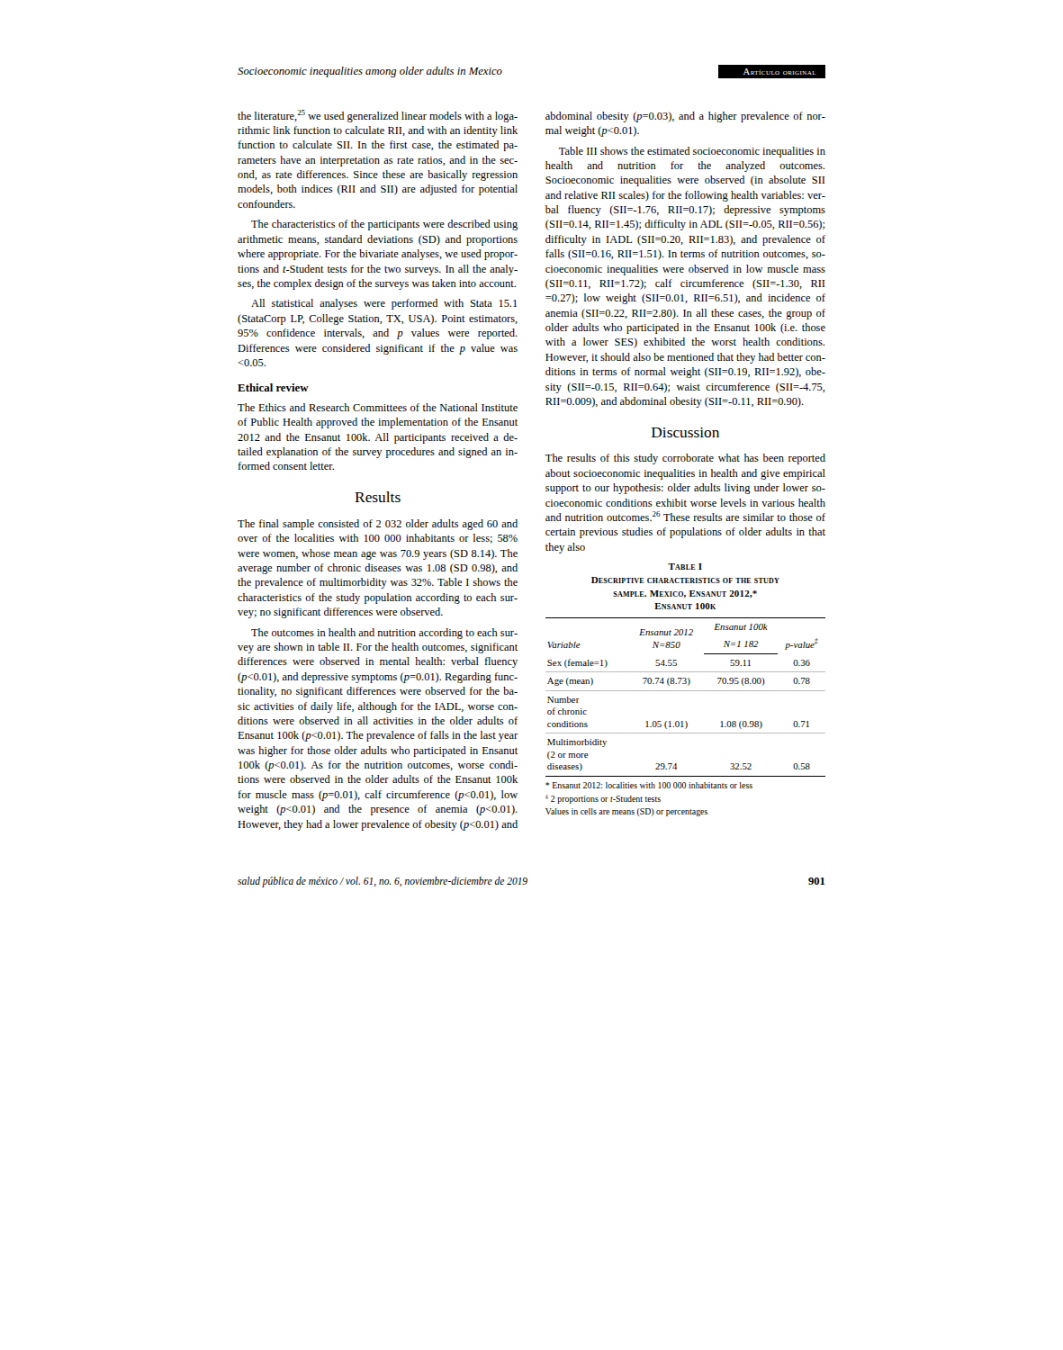Socioeconomic inequalities among older adults in Mexico
Artículo original
the literature,25 we used generalized linear models with a logarithmic link function to calculate RII, and with an identity link function to calculate SII. In the first case, the estimated parameters have an interpretation as rate ratios, and in the second, as rate differences. Since these are basically regression models, both indices (RII and SII) are adjusted for potential confounders.
The characteristics of the participants were described using arithmetic means, standard deviations (SD) and proportions where appropriate. For the bivariate analyses, we used proportions and t-Student tests for the two surveys. In all the analyses, the complex design of the surveys was taken into account.
All statistical analyses were performed with Stata 15.1 (StataCorp LP, College Station, TX, USA). Point estimators, 95% confidence intervals, and p values were reported. Differences were considered significant if the p value was <0.05.
Ethical review
The Ethics and Research Committees of the National Institute of Public Health approved the implementation of the Ensanut 2012 and the Ensanut 100k. All participants received a detailed explanation of the survey procedures and signed an informed consent letter.
Results
The final sample consisted of 2 032 older adults aged 60 and over of the localities with 100 000 inhabitants or less; 58% were women, whose mean age was 70.9 years (SD 8.14). The average number of chronic diseases was 1.08 (SD 0.98), and the prevalence of multimorbidity was 32%. Table I shows the characteristics of the study population according to each survey; no significant differences were observed.
The outcomes in health and nutrition according to each survey are shown in table II. For the health outcomes, significant differences were observed in mental health: verbal fluency (p<0.01), and depressive symptoms (p=0.01). Regarding functionality, no significant differences were observed for the basic activities of daily life, although for the IADL, worse conditions were observed in all activities in the older adults of Ensanut 100k (p<0.01). The prevalence of falls in the last year was higher for those older adults who participated in Ensanut 100k (p<0.01). As for the nutrition outcomes, worse conditions were observed in the older adults of the Ensanut 100k for muscle mass (p=0.01), calf circumference (p<0.01), low weight (p<0.01) and the presence of anemia (p<0.01). However, they had a lower prevalence of obesity (p<0.01) and abdominal obesity (p=0.03), and a higher prevalence of normal weight (p<0.01).
Table III shows the estimated socioeconomic inequalities in health and nutrition for the analyzed outcomes. Socioeconomic inequalities were observed (in absolute SII and relative RII scales) for the following health variables: verbal fluency (SII=-1.76, RII=0.17); depressive symptoms (SII=0.14, RII=1.45); difficulty in ADL (SII=-0.05, RII=0.56); difficulty in IADL (SII=0.20, RII=1.83), and prevalence of falls (SII=0.16, RII=1.51). In terms of nutrition outcomes, socioeconomic inequalities were observed in low muscle mass (SII=0.11, RII=1.72); calf circumference (SII=-1.30, RII =0.27); low weight (SII=0.01, RII=6.51), and incidence of anemia (SII=0.22, RII=2.80). In all these cases, the group of older adults who participated in the Ensanut 100k (i.e. those with a lower SES) exhibited the worst health conditions. However, it should also be mentioned that they had better conditions in terms of normal weight (SII=0.19, RII=1.92), obesity (SII=-0.15, RII=0.64); waist circumference (SII=-4.75, RII=0.009), and abdominal obesity (SII=-0.11, RII=0.90).
Discussion
The results of this study corroborate what has been reported about socioeconomic inequalities in health and give empirical support to our hypothesis: older adults living under lower socioeconomic conditions exhibit worse levels in various health and nutrition outcomes.26 These results are similar to those of certain previous studies of populations of older adults in that they also
Table I
Descriptive characteristics of the study
sample. Mexico, Ensanut 2012,*
Ensanut 100k
| Variable | Ensanut 2012 N=850 | Ensanut 100k | p-value ‡ |
| --- | --- | --- | --- |
| N=1 182 |
| Sex (female=1) | 54.55 | 59.11 | 0.36 |
| Age (mean) | 70.74 (8.73) | 70.95 (8.00) | 0.78 |
| Number of chronic conditions | 1.05 (1.01) | 1.08 (0.98) | 0.71 |
| Multimorbidity (2 or more diseases) | 29.74 | 32.52 | 0.58 |
* Ensanut 2012: localities with 100 000 inhabitants or less
‡ 2 proportions or t-Student tests
Values in cells are means (SD) or percentages
salud pública de méxico / vol. 61, no. 6, noviembre-diciembre de 2019
901